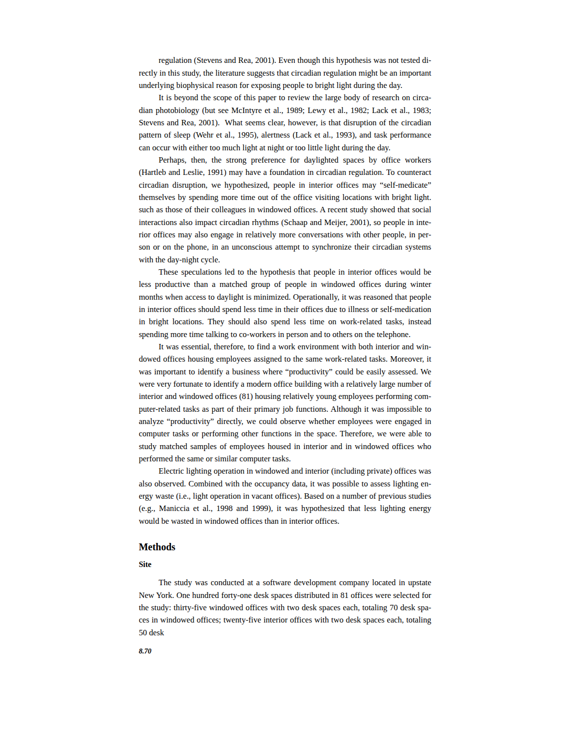regulation (Stevens and Rea, 2001). Even though this hypothesis was not tested directly in this study, the literature suggests that circadian regulation might be an important underlying biophysical reason for exposing people to bright light during the day.
It is beyond the scope of this paper to review the large body of research on circadian photobiology (but see McIntyre et al., 1989; Lewy et al., 1982; Lack et al., 1983; Stevens and Rea, 2001). What seems clear, however, is that disruption of the circadian pattern of sleep (Wehr et al., 1995), alertness (Lack et al., 1993), and task performance can occur with either too much light at night or too little light during the day.
Perhaps, then, the strong preference for daylighted spaces by office workers (Hartleb and Leslie, 1991) may have a foundation in circadian regulation. To counteract circadian disruption, we hypothesized, people in interior offices may “self-medicate” themselves by spending more time out of the office visiting locations with bright light. such as those of their colleagues in windowed offices. A recent study showed that social interactions also impact circadian rhythms (Schaap and Meijer, 2001), so people in interior offices may also engage in relatively more conversations with other people, in person or on the phone, in an unconscious attempt to synchronize their circadian systems with the day-night cycle.
These speculations led to the hypothesis that people in interior offices would be less productive than a matched group of people in windowed offices during winter months when access to daylight is minimized. Operationally, it was reasoned that people in interior offices should spend less time in their offices due to illness or self-medication in bright locations. They should also spend less time on work-related tasks, instead spending more time talking to co-workers in person and to others on the telephone.
It was essential, therefore, to find a work environment with both interior and windowed offices housing employees assigned to the same work-related tasks. Moreover, it was important to identify a business where “productivity” could be easily assessed. We were very fortunate to identify a modern office building with a relatively large number of interior and windowed offices (81) housing relatively young employees performing computer-related tasks as part of their primary job functions. Although it was impossible to analyze “productivity” directly, we could observe whether employees were engaged in computer tasks or performing other functions in the space. Therefore, we were able to study matched samples of employees housed in interior and in windowed offices who performed the same or similar computer tasks.
Electric lighting operation in windowed and interior (including private) offices was also observed. Combined with the occupancy data, it was possible to assess lighting energy waste (i.e., light operation in vacant offices). Based on a number of previous studies (e.g., Maniccia et al., 1998 and 1999), it was hypothesized that less lighting energy would be wasted in windowed offices than in interior offices.
Methods
Site
The study was conducted at a software development company located in upstate New York. One hundred forty-one desk spaces distributed in 81 offices were selected for the study: thirty-five windowed offices with two desk spaces each, totaling 70 desk spaces in windowed offices; twenty-five interior offices with two desk spaces each, totaling 50 desk
8.70